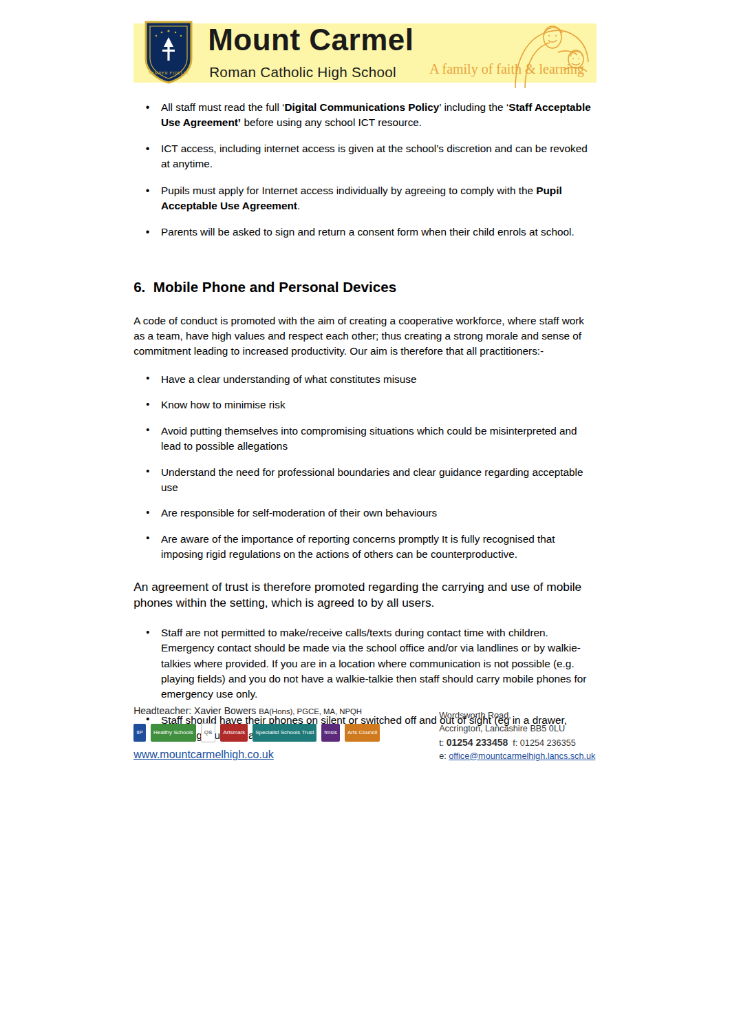SEMPER FIDELIS
Mount Carmel
Roman Catholic High School
A family of faith & learning
All staff must read the full ‘Digital Communications Policy’ including the ‘Staff Acceptable Use Agreement’ before using any school ICT resource.
ICT access, including internet access is given at the school’s discretion and can be revoked at anytime.
Pupils must apply for Internet access individually by agreeing to comply with the Pupil Acceptable Use Agreement.
Parents will be asked to sign and return a consent form when their child enrols at school.
6. Mobile Phone and Personal Devices
A code of conduct is promoted with the aim of creating a cooperative workforce, where staff work as a team, have high values and respect each other; thus creating a strong morale and sense of commitment leading to increased productivity. Our aim is therefore that all practitioners:-
Have a clear understanding of what constitutes misuse
Know how to minimise risk
Avoid putting themselves into compromising situations which could be misinterpreted and lead to possible allegations
Understand the need for professional boundaries and clear guidance regarding acceptable use
Are responsible for self-moderation of their own behaviours
Are aware of the importance of reporting concerns promptly It is fully recognised that imposing rigid regulations on the actions of others can be counterproductive.
An agreement of trust is therefore promoted regarding the carrying and use of mobile phones within the setting, which is agreed to by all users.
Staff are not permitted to make/receive calls/texts during contact time with children. Emergency contact should be made via the school office and/or via landlines or by walkie-talkies where provided. If you are in a location where communication is not possible (e.g. playing fields) and you do not have a walkie-talkie then staff should carry mobile phones for emergency use only.
Staff should have their phones on silent or switched off and out of sight (eg in a drawer, handbag) during class time.
Headteacher: Xavier Bowers BA(Hons), PGCE, MA, NPQH
IIP
Healthy Schools
QS
Artsmark
Specialist Schools Trust
fmsis
Arts Council
www.mountcarmelhigh.co.uk
Wordsworth Road,
Accrington, Lancashire BB5 0LU
t: 01254 233458 f: 01254 236355
e: office@mountcarmelhigh.lancs.sch.uk